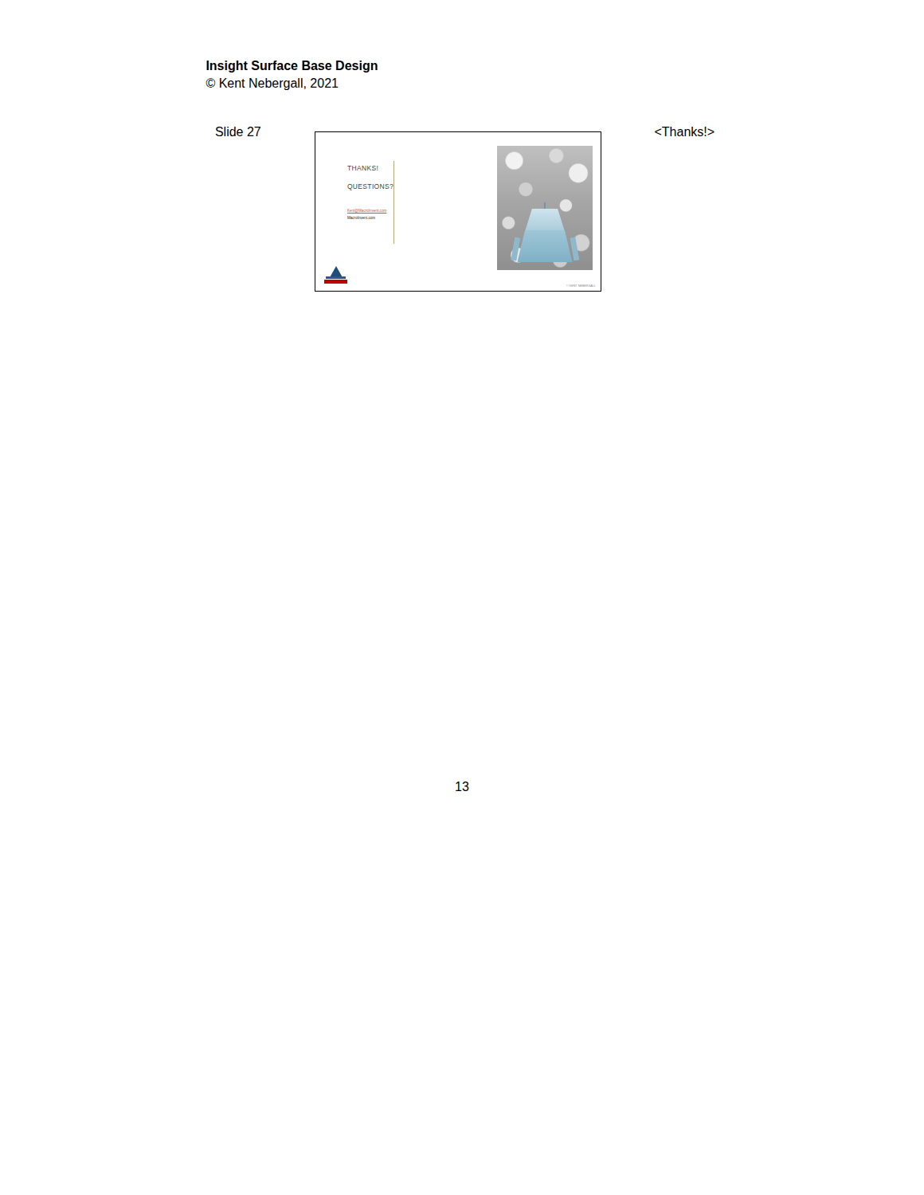Insight Surface Base Design
© Kent Nebergall, 2021
Slide 27
Thanks!
Questions?
Kent@MacroInvent.com MacroInvent.com
© KENT NEBERGALL
<Thanks!>
13